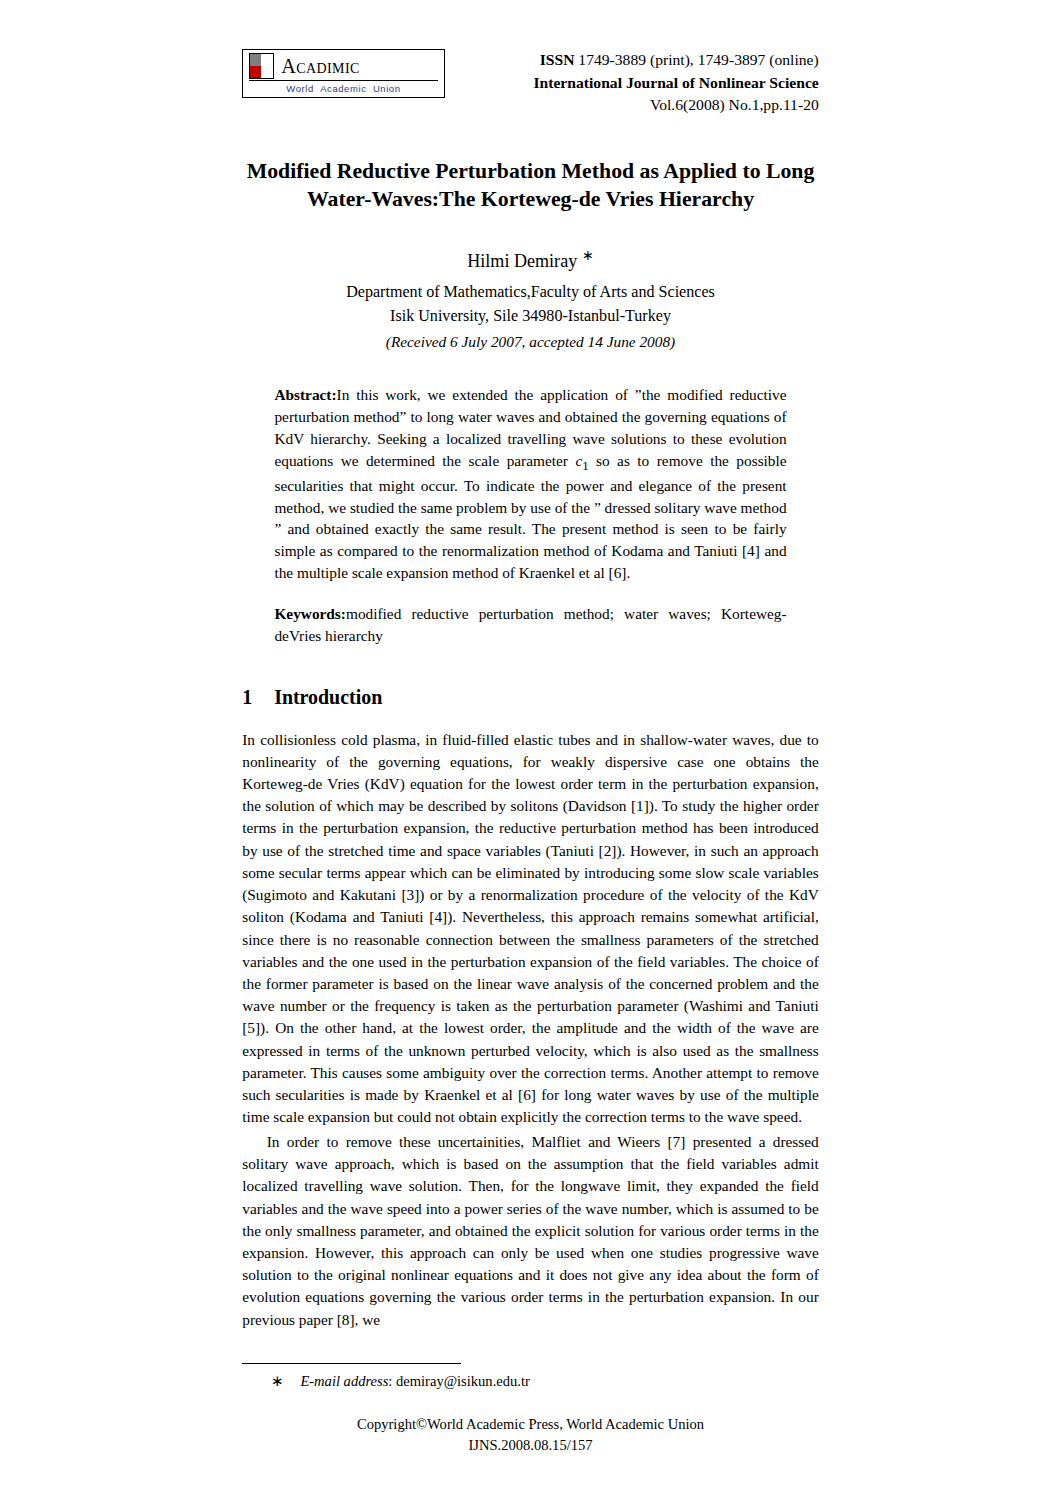Acadimic
World Academic Union
ISSN 1749-3889 (print), 1749-3897 (online)
International Journal of Nonlinear Science
Vol.6(2008) No.1,pp.11-20
Modified Reductive Perturbation Method as Applied to Long
Water-Waves:The Korteweg-de Vries Hierarchy
Hilmi Demiray ∗
Department of Mathematics,Faculty of Arts and Sciences
Isik University, Sile 34980-Istanbul-Turkey
(Received 6 July 2007, accepted 14 June 2008)
Abstract: In this work, we extended the application of ”the modified reductive perturbation method” to long water waves and obtained the governing equations of KdV hierarchy. Seeking a localized travelling wave solutions to these evolution equations we determined the scale parameter c1 so as to remove the possible secularities that might occur. To indicate the power and elegance of the present method, we studied the same problem by use of the ” dressed solitary wave method ” and obtained exactly the same result. The present method is seen to be fairly simple as compared to the renormalization method of Kodama and Taniuti [4] and the multiple scale expansion method of Kraenkel et al [6].
Keywords: modified reductive perturbation method; water waves; Korteweg-deVries hierarchy
1 Introduction
In collisionless cold plasma, in fluid-filled elastic tubes and in shallow-water waves, due to nonlinearity of the governing equations, for weakly dispersive case one obtains the Korteweg-de Vries (KdV) equation for the lowest order term in the perturbation expansion, the solution of which may be described by solitons (Davidson [1]). To study the higher order terms in the perturbation expansion, the reductive perturbation method has been introduced by use of the stretched time and space variables (Taniuti [2]). However, in such an approach some secular terms appear which can be eliminated by introducing some slow scale variables (Sugimoto and Kakutani [3]) or by a renormalization procedure of the velocity of the KdV soliton (Kodama and Taniuti [4]). Nevertheless, this approach remains somewhat artificial, since there is no reasonable connection between the smallness parameters of the stretched variables and the one used in the perturbation expansion of the field variables. The choice of the former parameter is based on the linear wave analysis of the concerned problem and the wave number or the frequency is taken as the perturbation parameter (Washimi and Taniuti [5]). On the other hand, at the lowest order, the amplitude and the width of the wave are expressed in terms of the unknown perturbed velocity, which is also used as the smallness parameter. This causes some ambiguity over the correction terms. Another attempt to remove such secularities is made by Kraenkel et al [6] for long water waves by use of the multiple time scale expansion but could not obtain explicitly the correction terms to the wave speed.
In order to remove these uncertainities, Malfliet and Wieers [7] presented a dressed solitary wave approach, which is based on the assumption that the field variables admit localized travelling wave solution. Then, for the longwave limit, they expanded the field variables and the wave speed into a power series of the wave number, which is assumed to be the only smallness parameter, and obtained the explicit solution for various order terms in the expansion. However, this approach can only be used when one studies progressive wave solution to the original nonlinear equations and it does not give any idea about the form of evolution equations governing the various order terms in the perturbation expansion. In our previous paper [8], we
∗E-mail address: demiray@isikun.edu.tr
Copyright©World Academic Press, World Academic Union
IJNS.2008.08.15/157